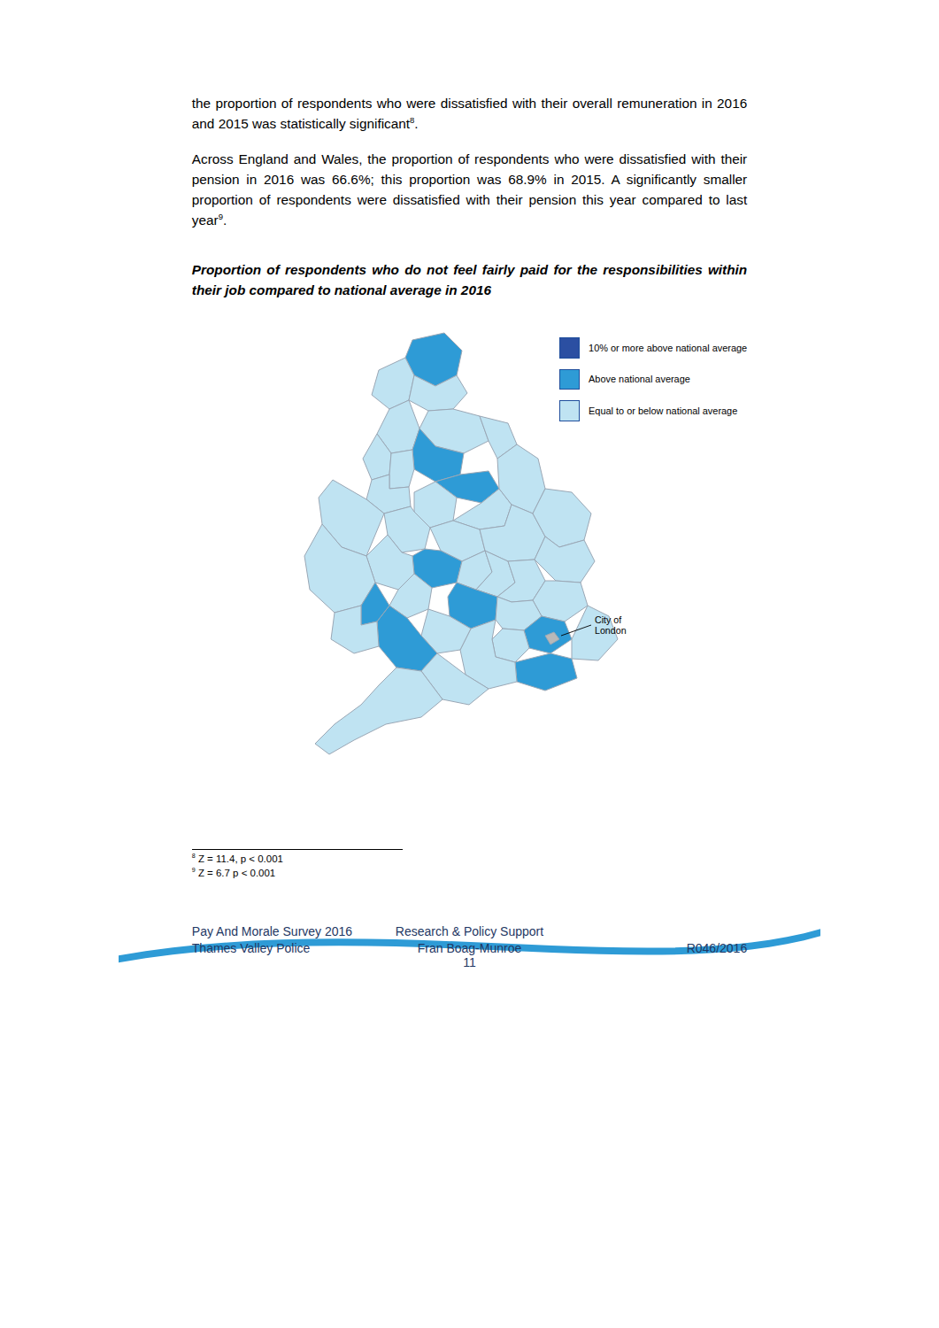the proportion of respondents who were dissatisfied with their overall remuneration in 2016 and 2015 was statistically significant8.
Across England and Wales, the proportion of respondents who were dissatisfied with their pension in 2016 was 66.6%; this proportion was 68.9% in 2015. A significantly smaller proportion of respondents were dissatisfied with their pension this year compared to last year9.
Proportion of respondents who do not feel fairly paid for the responsibilities within their job compared to national average in 2016
10% or more above national average
Above national average
Equal to or below national average
City of London
8 Z = 11.4, p < 0.001
9 Z = 6.7 p < 0.001
Pay And Morale Survey 2016
Thames Valley Police
Research & Policy Support
Fran Boag-Munroe
R046/2016
11